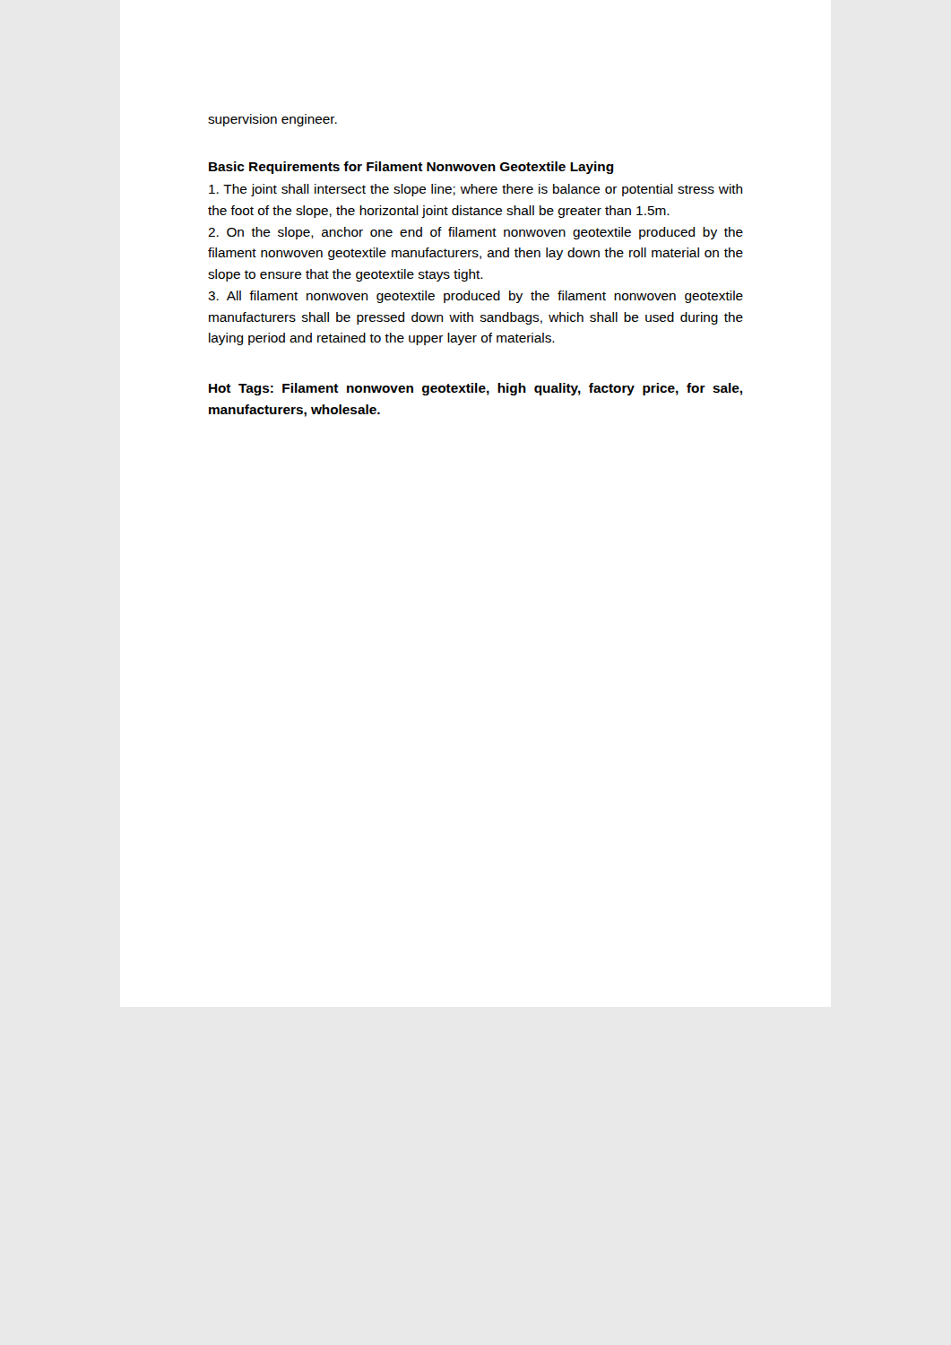supervision engineer.
Basic Requirements for Filament Nonwoven Geotextile Laying
1. The joint shall intersect the slope line; where there is balance or potential stress with the foot of the slope, the horizontal joint distance shall be greater than 1.5m.
2. On the slope, anchor one end of filament nonwoven geotextile produced by the filament nonwoven geotextile manufacturers, and then lay down the roll material on the slope to ensure that the geotextile stays tight.
3. All filament nonwoven geotextile produced by the filament nonwoven geotextile manufacturers shall be pressed down with sandbags, which shall be used during the laying period and retained to the upper layer of materials.
Hot Tags: Filament nonwoven geotextile, high quality, factory price, for sale, manufacturers, wholesale.